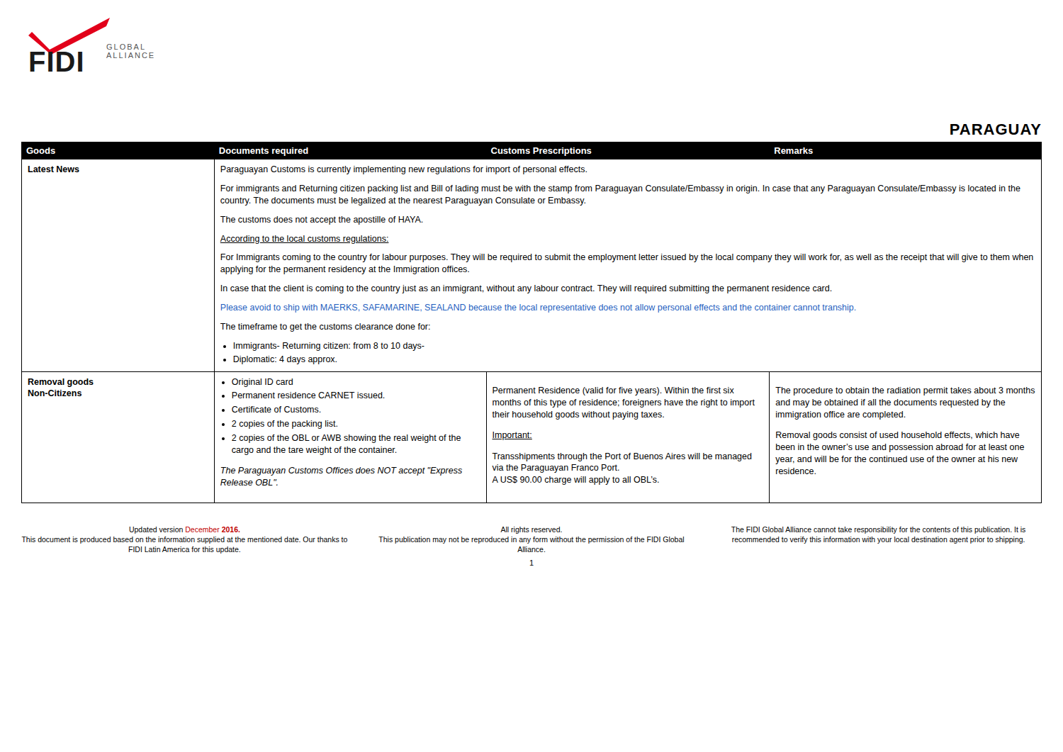FIDI
GLOBAL ALLIANCE
PARAGUAY
| Goods | Documents required | Customs Prescriptions | Remarks |
| --- | --- | --- | --- |
| Latest News | Paraguayan Customs is currently implementing new regulations for import of personal effects. For immigrants and Returning citizen packing list and Bill of lading must be with the stamp from Paraguayan Consulate/Embassy in origin. In case that any Paraguayan Consulate/Embassy is located in the country. The documents must be legalized at the nearest Paraguayan Consulate or Embassy. The customs does not accept the apostille of HAYA. According to the local customs regulations: For Immigrants coming to the country for labour purposes. They will be required to submit the employment letter issued by the local company they will work for, as well as the receipt that will give to them when applying for the permanent residency at the Immigration offices. In case that the client is coming to the country just as an immigrant, without any labour contract. They will required submitting the permanent residence card. Please avoid to ship with MAERKS, SAFAMARINE, SEALAND because the local representative does not allow personal effects and the container cannot tranship. The timeframe to get the customs clearance done for: Immigrants- Returning citizen: from 8 to 10 days- Diplomatic: 4 days approx. |
| Removal goods Non-Citizens | Original ID card Permanent residence CARNET issued. Certificate of Customs. 2 copies of the packing list. 2 copies of the OBL or AWB showing the real weight of the cargo and the tare weight of the container. The Paraguayan Customs Offices does NOT accept "Express Release OBL". | Permanent Residence (valid for five years). Within the first six months of this type of residence; foreigners have the right to import their household goods without paying taxes. Important: Transshipments through the Port of Buenos Aires will be managed via the Paraguayan Franco Port. A US$ 90.00 charge will apply to all OBL’s. | The procedure to obtain the radiation permit takes about 3 months and may be obtained if all the documents requested by the immigration office are completed. Removal goods consist of used household effects, which have been in the owner’s use and possession abroad for at least one year, and will be for the continued use of the owner at his new residence. |
Updated version December 2016.
This document is produced based on the information supplied at the mentioned date. Our thanks to FIDI Latin America for this update.
All rights reserved.
This publication may not be reproduced in any form without the permission of the FIDI Global Alliance.
The FIDI Global Alliance cannot take responsibility for the contents of this publication. It is recommended to verify this information with your local destination agent prior to shipping.
1